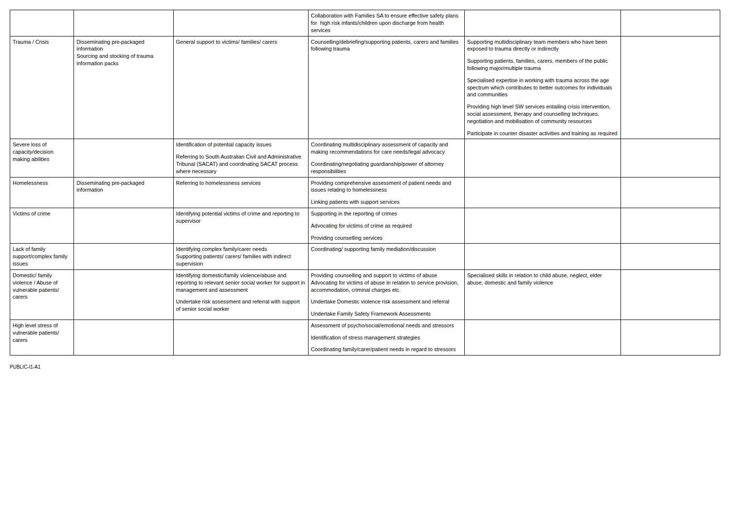| | | | Collaboration with Families SA to ensure effective safety plans for high risk infants/children upon discharge from health services | | |
| Trauma / Crisis | Disseminating pre-packaged information Sourcing and stocking of trauma information packs | General support to victims/ families/ carers | Counselling/debriefing/supporting patients, carers and families following trauma | Supporting multidisciplinary team members who have been exposed to trauma directly or indirectly Supporting patients, families, carers, members of the public following major/multiple trauma Specialised expertise in working with trauma across the age spectrum which contributes to better outcomes for individuals and communities Providing high level SW services entailing crisis intervention, social assessment, therapy and counselling techniques, negotiation and mobilisation of community resources Participate in counter disaster activities and training as required | |
| Severe loss of capacity/decision making abilities | | Identification of potential capacity issues Referring to South Australian Civil and Administrative Tribunal (SACAT) and coordinating SACAT process where necessary | Coordinating multidisciplinary assessment of capacity and making recommendations for care needs/legal advocacy Coordinating/negotiating guardianship/power of attorney responsibilities | | |
| Homelessness | Disseminating pre-packaged information | Referring to homelessness services | Providing comprehensive assessment of patient needs and issues relating to homelessness Linking patients with support services | | |
| Victims of crime | | Identifying potential victims of crime and reporting to supervisor | Supporting in the reporting of crimes Advocating for victims of crime as required Providing counselling services | | |
| Lack of family support/complex family issues | | Identifying complex family/carer needs Supporting patients/ carers/ families with indirect supervision | Coordinating/ supporting family mediation/discussion | | |
| Domestic/ family violence / Abuse of vulnerable patients/ carers | | Identifying domestic/family violence/abuse and reporting to relevant senior social worker for support in management and assessment Undertake risk assessment and referral with support of senior social worker | Providing counselling and support to victims of abuse Advocating for victims of abuse in relation to service provision, accommodation, criminal charges etc. Undertake Domestic violence risk assessment and referral Undertake Family Safety Framework Assessments | Specialised skills in relation to child abuse, neglect, elder abuse, domestic and family violence | |
| High level stress of vulnerable patients/ carers | | | Assessment of psycho/social/emotional needs and stressors Identification of stress management strategies Coordinating family/carer/patient needs in regard to stressors | | |
PUBLIC-I1-A1